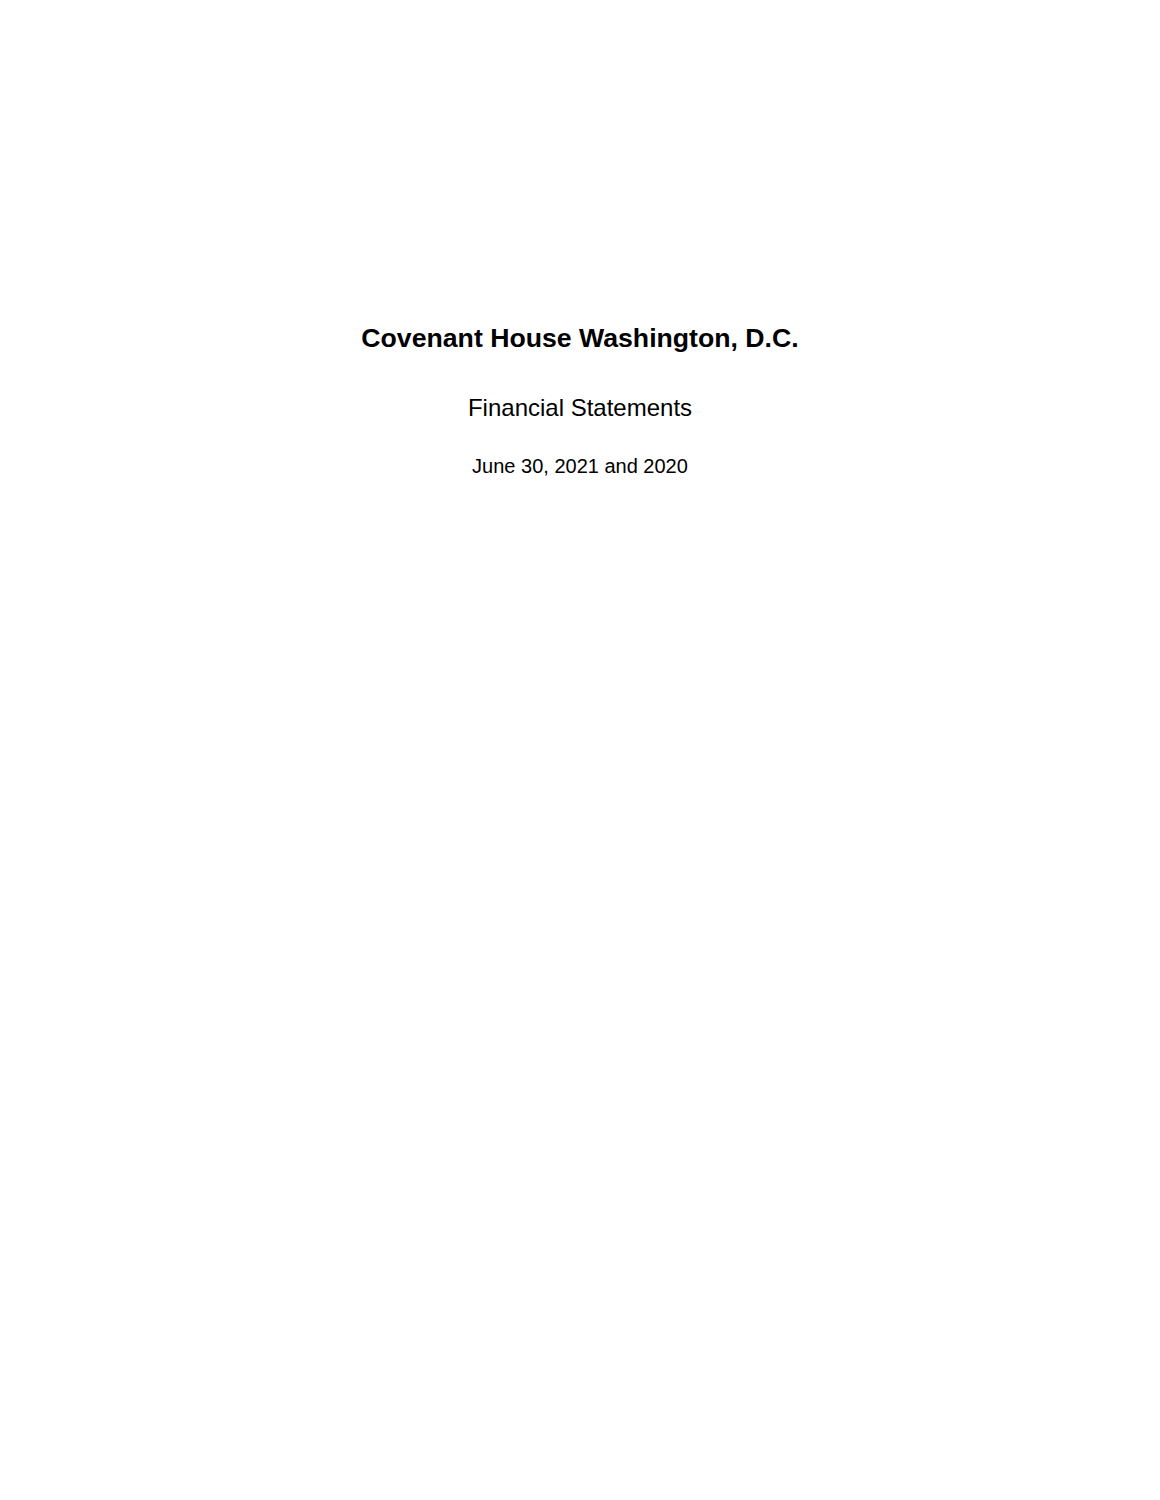Covenant House Washington, D.C.
Financial Statements
June 30, 2021 and 2020